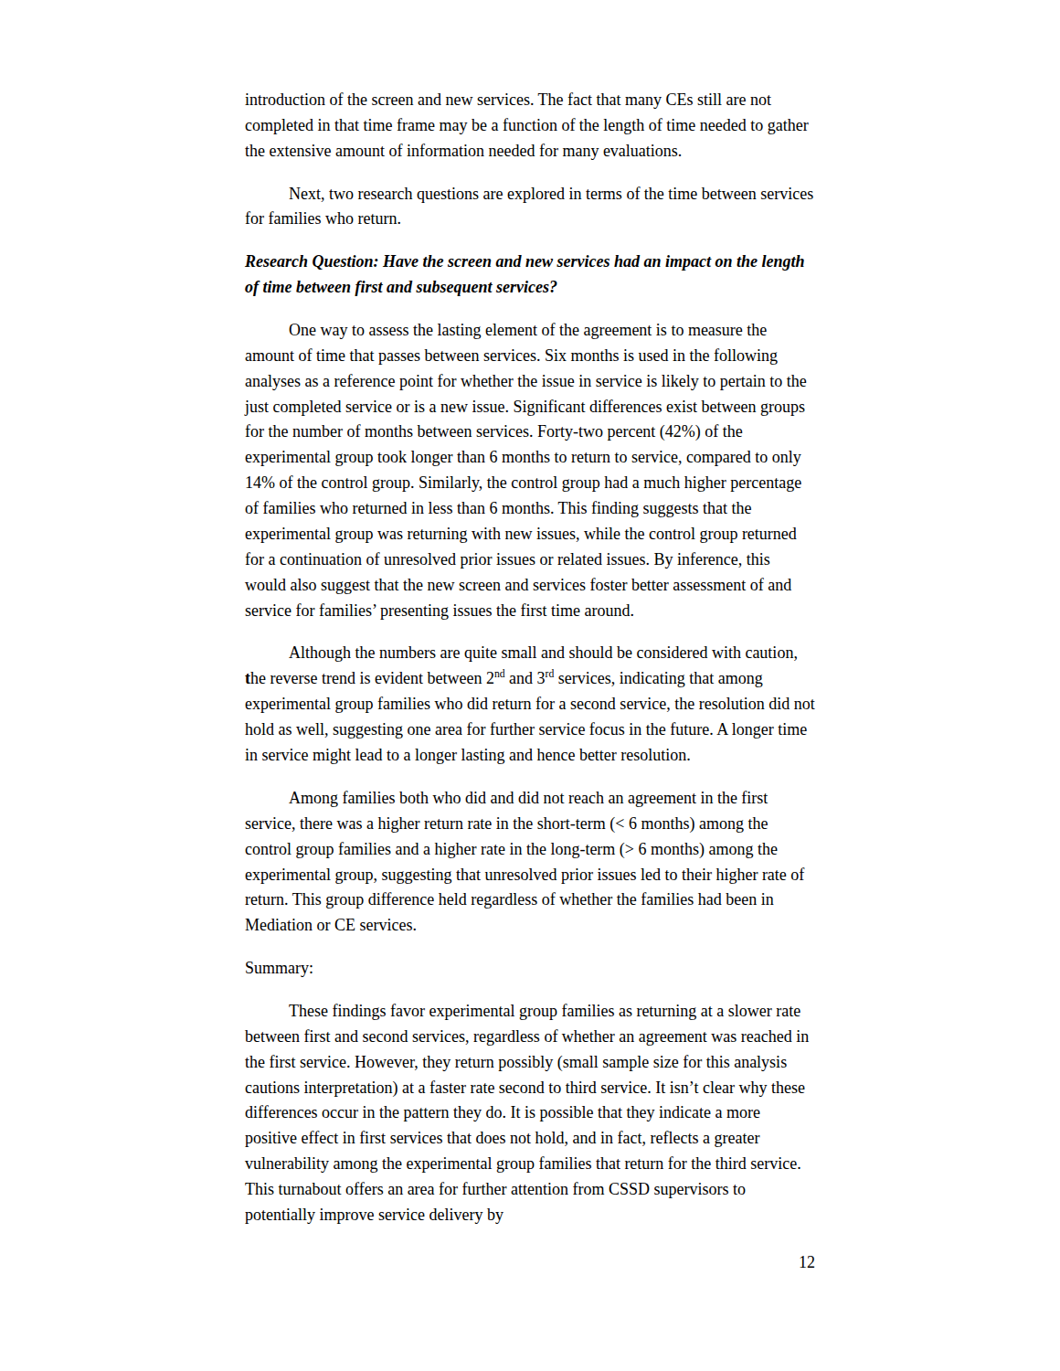introduction of the screen and new services. The fact that many CEs still are not completed in that time frame may be a function of the length of time needed to gather the extensive amount of information needed for many evaluations.
Next, two research questions are explored in terms of the time between services for families who return.
Research Question: Have the screen and new services had an impact on the length of time between first and subsequent services?
One way to assess the lasting element of the agreement is to measure the amount of time that passes between services. Six months is used in the following analyses as a reference point for whether the issue in service is likely to pertain to the just completed service or is a new issue. Significant differences exist between groups for the number of months between services. Forty-two percent (42%) of the experimental group took longer than 6 months to return to service, compared to only 14% of the control group. Similarly, the control group had a much higher percentage of families who returned in less than 6 months. This finding suggests that the experimental group was returning with new issues, while the control group returned for a continuation of unresolved prior issues or related issues. By inference, this would also suggest that the new screen and services foster better assessment of and service for families’ presenting issues the first time around.
Although the numbers are quite small and should be considered with caution, the reverse trend is evident between 2nd and 3rd services, indicating that among experimental group families who did return for a second service, the resolution did not hold as well, suggesting one area for further service focus in the future. A longer time in service might lead to a longer lasting and hence better resolution.
Among families both who did and did not reach an agreement in the first service, there was a higher return rate in the short-term (< 6 months) among the control group families and a higher rate in the long-term (> 6 months) among the experimental group, suggesting that unresolved prior issues led to their higher rate of return. This group difference held regardless of whether the families had been in Mediation or CE services.
Summary:
These findings favor experimental group families as returning at a slower rate between first and second services, regardless of whether an agreement was reached in the first service. However, they return possibly (small sample size for this analysis cautions interpretation) at a faster rate second to third service. It isn’t clear why these differences occur in the pattern they do. It is possible that they indicate a more positive effect in first services that does not hold, and in fact, reflects a greater vulnerability among the experimental group families that return for the third service. This turnabout offers an area for further attention from CSSD supervisors to potentially improve service delivery by
12